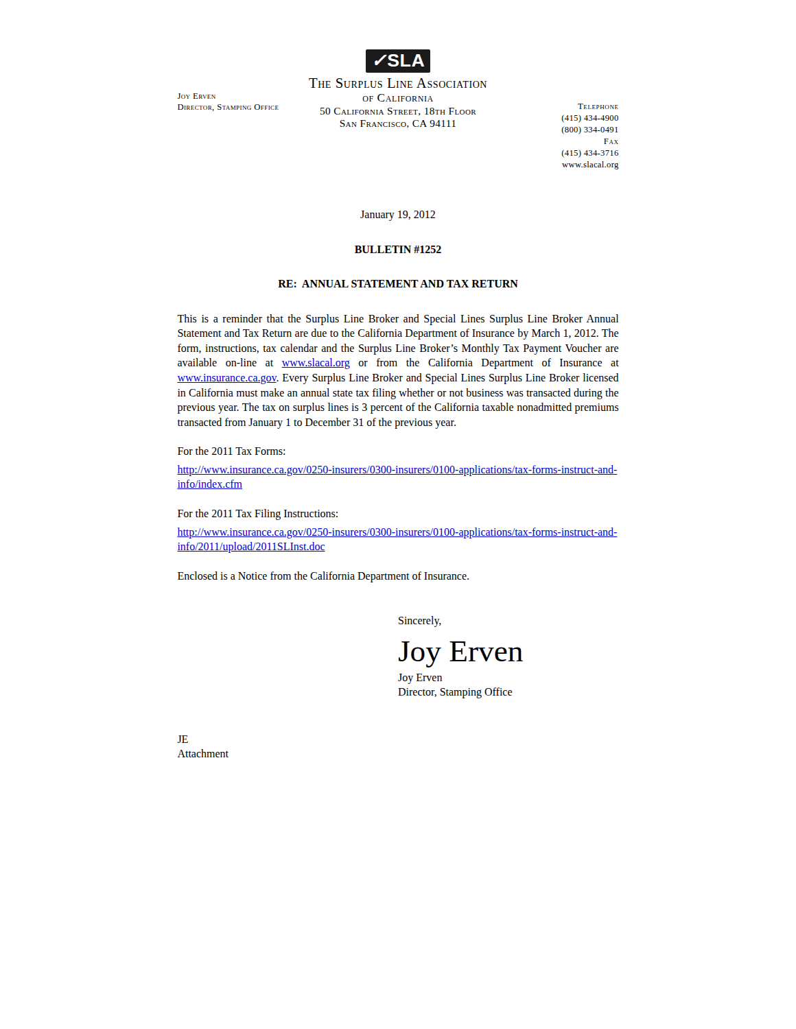✓SLA
The Surplus Line Association
of California
50 California Street, 18th Floor
San Francisco, CA 94111
Joy Erven
Director, Stamping Office
Telephone
(415) 434-4900
(800) 334-0491
Fax
(415) 434-3716
www.slacal.org
January 19, 2012
BULLETIN #1252
RE: ANNUAL STATEMENT AND TAX RETURN
This is a reminder that the Surplus Line Broker and Special Lines Surplus Line Broker Annual Statement and Tax Return are due to the California Department of Insurance by March 1, 2012. The form, instructions, tax calendar and the Surplus Line Broker’s Monthly Tax Payment Voucher are available on-line at www.slacal.org or from the California Department of Insurance at www.insurance.ca.gov. Every Surplus Line Broker and Special Lines Surplus Line Broker licensed in California must make an annual state tax filing whether or not business was transacted during the previous year. The tax on surplus lines is 3 percent of the California taxable nonadmitted premiums transacted from January 1 to December 31 of the previous year.
For the 2011 Tax Forms:
http://www.insurance.ca.gov/0250-insurers/0300-insurers/0100-applications/tax-forms-instruct-and-info/index.cfm
For the 2011 Tax Filing Instructions:
http://www.insurance.ca.gov/0250-insurers/0300-insurers/0100-applications/tax-forms-instruct-and-info/2011/upload/2011SLInst.doc
Enclosed is a Notice from the California Department of Insurance.
Sincerely,
Joy Erven
Joy Erven
Director, Stamping Office
JE
Attachment